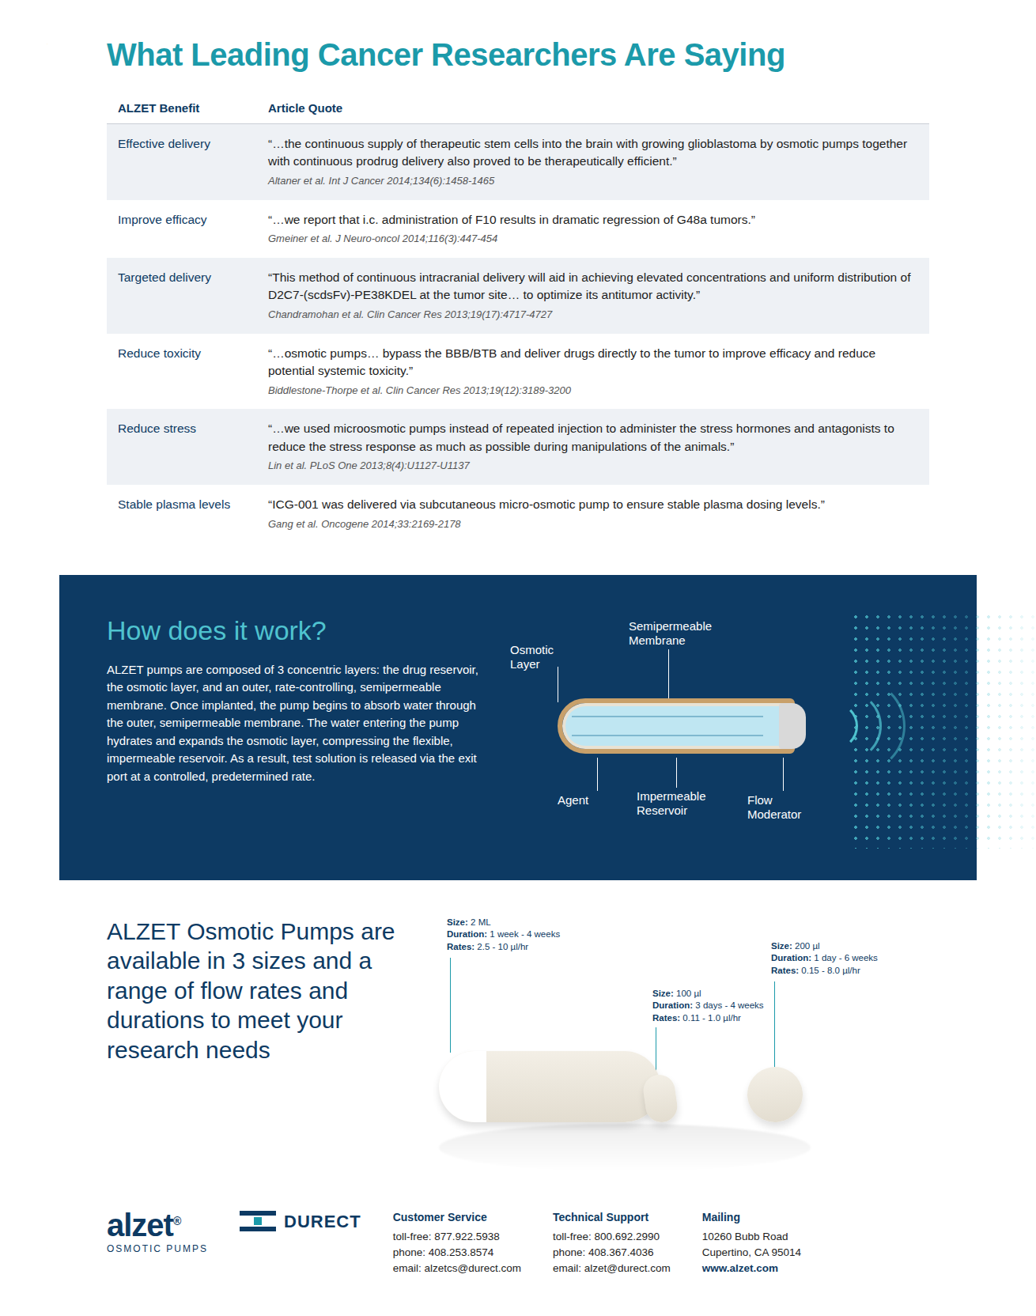What Leading Cancer Researchers Are Saying
| ALZET Benefit | Article Quote |
| --- | --- |
| Effective delivery | “…the continuous supply of therapeutic stem cells into the brain with growing glioblastoma by osmotic pumps together with continuous prodrug delivery also proved to be therapeutically efficient.” Altaner et al. Int J Cancer 2014;134(6):1458-1465 |
| Improve efficacy | “…we report that i.c. administration of F10 results in dramatic regression of G48a tumors.” Gmeiner et al. J Neuro-oncol 2014;116(3):447-454 |
| Targeted delivery | “This method of continuous intracranial delivery will aid in achieving elevated concentrations and uniform distribution of D2C7-(scdsFv)-PE38KDEL at the tumor site… to optimize its antitumor activity.” Chandramohan et al. Clin Cancer Res 2013;19(17):4717-4727 |
| Reduce toxicity | “…osmotic pumps… bypass the BBB/BTB and deliver drugs directly to the tumor to improve efficacy and reduce potential systemic toxicity.” Biddlestone-Thorpe et al. Clin Cancer Res 2013;19(12):3189-3200 |
| Reduce stress | “…we used microosmotic pumps instead of repeated injection to administer the stress hormones and antagonists to reduce the stress response as much as possible during manipulations of the animals.” Lin et al. PLoS One 2013;8(4):U1127-U1137 |
| Stable plasma levels | “ICG-001 was delivered via subcutaneous micro-osmotic pump to ensure stable plasma dosing levels.” Gang et al. Oncogene 2014;33:2169-2178 |
How does it work?
ALZET pumps are composed of 3 concentric layers: the drug reservoir, the osmotic layer, and an outer, rate-controlling, semipermeable membrane. Once implanted, the pump begins to absorb water through the outer, semipermeable membrane. The water entering the pump hydrates and expands the osmotic layer, compressing the flexible, impermeable reservoir. As a result, test solution is released via the exit port at a controlled, predetermined rate.
Osmotic
Layer Semipermeable
Membrane Agent Impermeable
Reservoir Flow
Moderator
ALZET Osmotic Pumps are available in 3 sizes and a range of flow rates and durations to meet your research needs
Size: 2 ML
Duration: 1 week - 4 weeks
Rates: 2.5 - 10 µl/hr
Size: 100 µl
Duration: 3 days - 4 weeks
Rates: 0.11 - 1.0 µl/hr
Size: 200 µl
Duration: 1 day - 6 weeks
Rates: 0.15 - 8.0 µl/hr
alzet®
OSMOTIC PUMPS
DURECT
Customer Service
toll-free: 877.922.5938
phone: 408.253.8574
email: alzetcs@durect.com
Technical Support
toll-free: 800.692.2990
phone: 408.367.4036
email: alzet@durect.com
Mailing
10260 Bubb Road
Cupertino, CA 95014
www.alzet.com